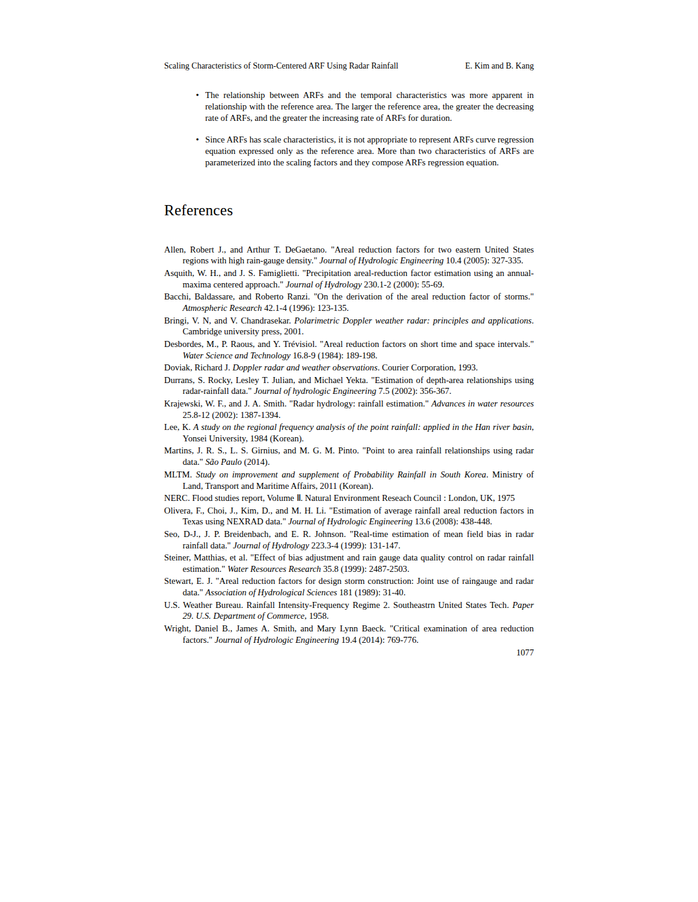Scaling Characteristics of Storm-Centered ARF Using Radar Rainfall
E. Kim and B. Kang
The relationship between ARFs and the temporal characteristics was more apparent in relationship with the reference area. The larger the reference area, the greater the decreasing rate of ARFs, and the greater the increasing rate of ARFs for duration.
Since ARFs has scale characteristics, it is not appropriate to represent ARFs curve regression equation expressed only as the reference area. More than two characteristics of ARFs are parameterized into the scaling factors and they compose ARFs regression equation.
References
Allen, Robert J., and Arthur T. DeGaetano. "Areal reduction factors for two eastern United States regions with high rain-gauge density." Journal of Hydrologic Engineering 10.4 (2005): 327-335.
Asquith, W. H., and J. S. Famiglietti. "Precipitation areal-reduction factor estimation using an annual-maxima centered approach." Journal of Hydrology 230.1-2 (2000): 55-69.
Bacchi, Baldassare, and Roberto Ranzi. "On the derivation of the areal reduction factor of storms." Atmospheric Research 42.1-4 (1996): 123-135.
Bringi, V. N, and V. Chandrasekar. Polarimetric Doppler weather radar: principles and applications. Cambridge university press, 2001.
Desbordes, M., P. Raous, and Y. Trévisiol. "Areal reduction factors on short time and space intervals." Water Science and Technology 16.8-9 (1984): 189-198.
Doviak, Richard J. Doppler radar and weather observations. Courier Corporation, 1993.
Durrans, S. Rocky, Lesley T. Julian, and Michael Yekta. "Estimation of depth-area relationships using radar-rainfall data." Journal of hydrologic Engineering 7.5 (2002): 356-367.
Krajewski, W. F., and J. A. Smith. "Radar hydrology: rainfall estimation." Advances in water resources 25.8-12 (2002): 1387-1394.
Lee, K. A study on the regional frequency analysis of the point rainfall: applied in the Han river basin, Yonsei University, 1984 (Korean).
Martins, J. R. S., L. S. Girnius, and M. G. M. Pinto. "Point to area rainfall relationships using radar data." São Paulo (2014).
MLTM. Study on improvement and supplement of Probability Rainfall in South Korea. Ministry of Land, Transport and Maritime Affairs, 2011 (Korean).
NERC. Flood studies report, Volume Ⅱ. Natural Environment Reseach Council : London, UK, 1975
Olivera, F., Choi, J., Kim, D., and M. H. Li. "Estimation of average rainfall areal reduction factors in Texas using NEXRAD data." Journal of Hydrologic Engineering 13.6 (2008): 438-448.
Seo, D-J., J. P. Breidenbach, and E. R. Johnson. "Real-time estimation of mean field bias in radar rainfall data." Journal of Hydrology 223.3-4 (1999): 131-147.
Steiner, Matthias, et al. "Effect of bias adjustment and rain gauge data quality control on radar rainfall estimation." Water Resources Research 35.8 (1999): 2487-2503.
Stewart, E. J. "Areal reduction factors for design storm construction: Joint use of raingauge and radar data." Association of Hydrological Sciences 181 (1989): 31-40.
U.S. Weather Bureau. Rainfall Intensity-Frequency Regime 2. Southeastrn United States Tech. Paper 29. U.S. Department of Commerce, 1958.
Wright, Daniel B., James A. Smith, and Mary Lynn Baeck. "Critical examination of area reduction factors." Journal of Hydrologic Engineering 19.4 (2014): 769-776.
1077